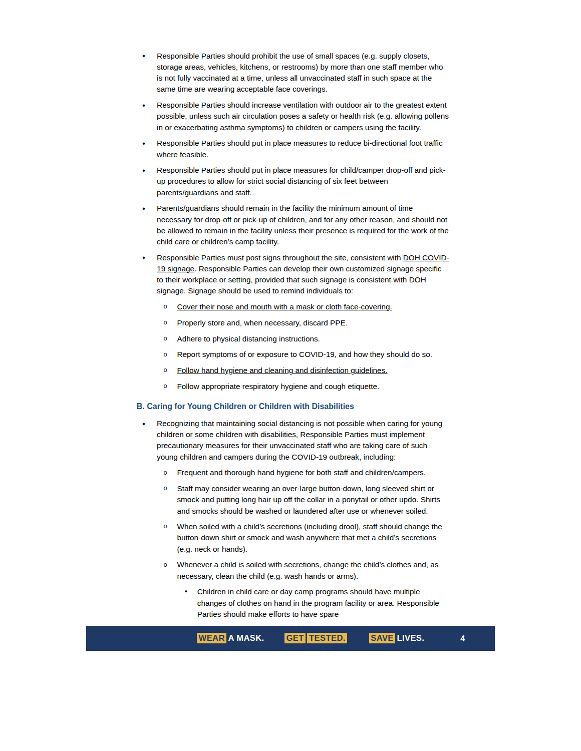Responsible Parties should prohibit the use of small spaces (e.g. supply closets, storage areas, vehicles, kitchens, or restrooms) by more than one staff member who is not fully vaccinated at a time, unless all unvaccinated staff in such space at the same time are wearing acceptable face coverings.
Responsible Parties should increase ventilation with outdoor air to the greatest extent possible, unless such air circulation poses a safety or health risk (e.g. allowing pollens in or exacerbating asthma symptoms) to children or campers using the facility.
Responsible Parties should put in place measures to reduce bi-directional foot traffic where feasible.
Responsible Parties should put in place measures for child/camper drop-off and pick-up procedures to allow for strict social distancing of six feet between parents/guardians and staff.
Parents/guardians should remain in the facility the minimum amount of time necessary for drop-off or pick-up of children, and for any other reason, and should not be allowed to remain in the facility unless their presence is required for the work of the child care or children’s camp facility.
Responsible Parties must post signs throughout the site, consistent with DOH COVID-19 signage. Responsible Parties can develop their own customized signage specific to their workplace or setting, provided that such signage is consistent with DOH signage. Signage should be used to remind individuals to:
Cover their nose and mouth with a mask or cloth face-covering.
Properly store and, when necessary, discard PPE.
Adhere to physical distancing instructions.
Report symptoms of or exposure to COVID-19, and how they should do so.
Follow hand hygiene and cleaning and disinfection guidelines.
Follow appropriate respiratory hygiene and cough etiquette.
B. Caring for Young Children or Children with Disabilities
Recognizing that maintaining social distancing is not possible when caring for young children or some children with disabilities, Responsible Parties must implement precautionary measures for their unvaccinated staff who are taking care of such young children and campers during the COVID-19 outbreak, including:
Frequent and thorough hand hygiene for both staff and children/campers.
Staff may consider wearing an over-large button-down, long sleeved shirt or smock and putting long hair up off the collar in a ponytail or other updo. Shirts and smocks should be washed or laundered after use or whenever soiled.
When soiled with a child’s secretions (including drool), staff should change the button-down shirt or smock and wash anywhere that met a child’s secretions (e.g. neck or hands).
Whenever a child is soiled with secretions, change the child’s clothes and, as necessary, clean the child (e.g. wash hands or arms).
Children in child care or day camp programs should have multiple changes of clothes on hand in the program facility or area. Responsible Parties should make efforts to have spare
WEARA MASK. GET TESTED. SAVELIVES. 4